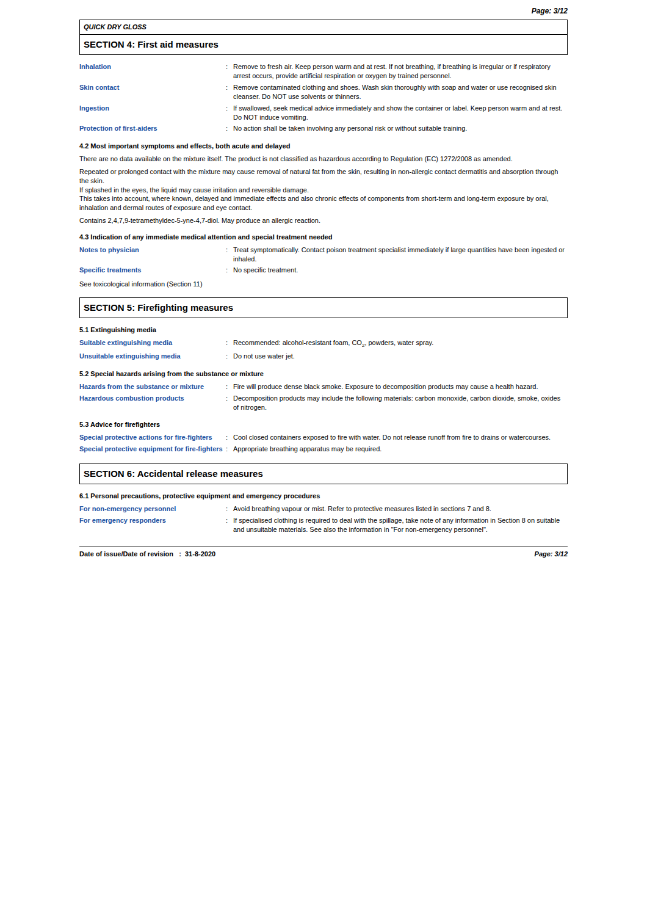Page: 3/12
QUICK DRY GLOSS
SECTION 4: First aid measures
| Inhalation | : | Remove to fresh air. Keep person warm and at rest. If not breathing, if breathing is irregular or if respiratory arrest occurs, provide artificial respiration or oxygen by trained personnel. |
| Skin contact | : | Remove contaminated clothing and shoes. Wash skin thoroughly with soap and water or use recognised skin cleanser. Do NOT use solvents or thinners. |
| Ingestion | : | If swallowed, seek medical advice immediately and show the container or label. Keep person warm and at rest. Do NOT induce vomiting. |
| Protection of first-aiders | : | No action shall be taken involving any personal risk or without suitable training. |
4.2 Most important symptoms and effects, both acute and delayed
There are no data available on the mixture itself. The product is not classified as hazardous according to Regulation (EC) 1272/2008 as amended.
Repeated or prolonged contact with the mixture may cause removal of natural fat from the skin, resulting in non-allergic contact dermatitis and absorption through the skin.
If splashed in the eyes, the liquid may cause irritation and reversible damage.
This takes into account, where known, delayed and immediate effects and also chronic effects of components from short-term and long-term exposure by oral, inhalation and dermal routes of exposure and eye contact.
Contains 2,4,7,9-tetramethyldec-5-yne-4,7-diol. May produce an allergic reaction.
4.3 Indication of any immediate medical attention and special treatment needed
| Notes to physician | : | Treat symptomatically. Contact poison treatment specialist immediately if large quantities have been ingested or inhaled. |
| Specific treatments | : | No specific treatment. |
See toxicological information (Section 11)
SECTION 5: Firefighting measures
5.1 Extinguishing media
| Suitable extinguishing media | : | Recommended: alcohol-resistant foam, CO 2 , powders, water spray. |
| Unsuitable extinguishing media | : | Do not use water jet. |
5.2 Special hazards arising from the substance or mixture
| Hazards from the substance or mixture | : | Fire will produce dense black smoke. Exposure to decomposition products may cause a health hazard. |
| Hazardous combustion products | : | Decomposition products may include the following materials: carbon monoxide, carbon dioxide, smoke, oxides of nitrogen. |
5.3 Advice for firefighters
| Special protective actions for fire-fighters | : | Cool closed containers exposed to fire with water. Do not release runoff from fire to drains or watercourses. |
| Special protective equipment for fire-fighters | : | Appropriate breathing apparatus may be required. |
SECTION 6: Accidental release measures
6.1 Personal precautions, protective equipment and emergency procedures
| For non-emergency personnel | : | Avoid breathing vapour or mist. Refer to protective measures listed in sections 7 and 8. |
| For emergency responders | : | If specialised clothing is required to deal with the spillage, take note of any information in Section 8 on suitable and unsuitable materials. See also the information in "For non-emergency personnel". |
Date of issue/Date of revision : 31-8-2020
Page: 3/12